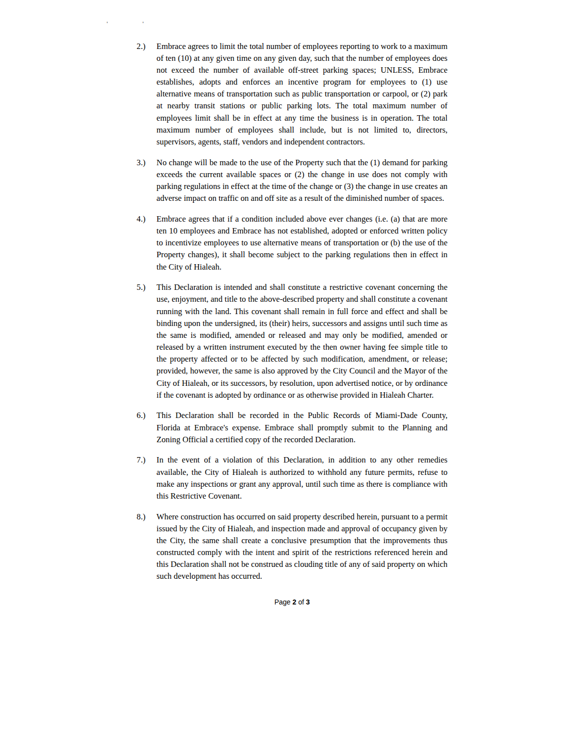' '
2.) Embrace agrees to limit the total number of employees reporting to work to a maximum of ten (10) at any given time on any given day, such that the number of employees does not exceed the number of available off-street parking spaces; UNLESS, Embrace establishes, adopts and enforces an incentive program for employees to (1) use alternative means of transportation such as public transportation or carpool, or (2) park at nearby transit stations or public parking lots. The total maximum number of employees limit shall be in effect at any time the business is in operation. The total maximum number of employees shall include, but is not limited to, directors, supervisors, agents, staff, vendors and independent contractors.
3.) No change will be made to the use of the Property such that the (1) demand for parking exceeds the current available spaces or (2) the change in use does not comply with parking regulations in effect at the time of the change or (3) the change in use creates an adverse impact on traffic on and off site as a result of the diminished number of spaces.
4.) Embrace agrees that if a condition included above ever changes (i.e. (a) that are more ten 10 employees and Embrace has not established, adopted or enforced written policy to incentivize employees to use alternative means of transportation or (b) the use of the Property changes), it shall become subject to the parking regulations then in effect in the City of Hialeah.
5.) This Declaration is intended and shall constitute a restrictive covenant concerning the use, enjoyment, and title to the above-described property and shall constitute a covenant running with the land. This covenant shall remain in full force and effect and shall be binding upon the undersigned, its (their) heirs, successors and assigns until such time as the same is modified, amended or released and may only be modified, amended or released by a written instrument executed by the then owner having fee simple title to the property affected or to be affected by such modification, amendment, or release; provided, however, the same is also approved by the City Council and the Mayor of the City of Hialeah, or its successors, by resolution, upon advertised notice, or by ordinance if the covenant is adopted by ordinance or as otherwise provided in Hialeah Charter.
6.) This Declaration shall be recorded in the Public Records of Miami-Dade County, Florida at Embrace's expense. Embrace shall promptly submit to the Planning and Zoning Official a certified copy of the recorded Declaration.
7.) In the event of a violation of this Declaration, in addition to any other remedies available, the City of Hialeah is authorized to withhold any future permits, refuse to make any inspections or grant any approval, until such time as there is compliance with this Restrictive Covenant.
8.) Where construction has occurred on said property described herein, pursuant to a permit issued by the City of Hialeah, and inspection made and approval of occupancy given by the City, the same shall create a conclusive presumption that the improvements thus constructed comply with the intent and spirit of the restrictions referenced herein and this Declaration shall not be construed as clouding title of any of said property on which such development has occurred.
Page 2 of 3